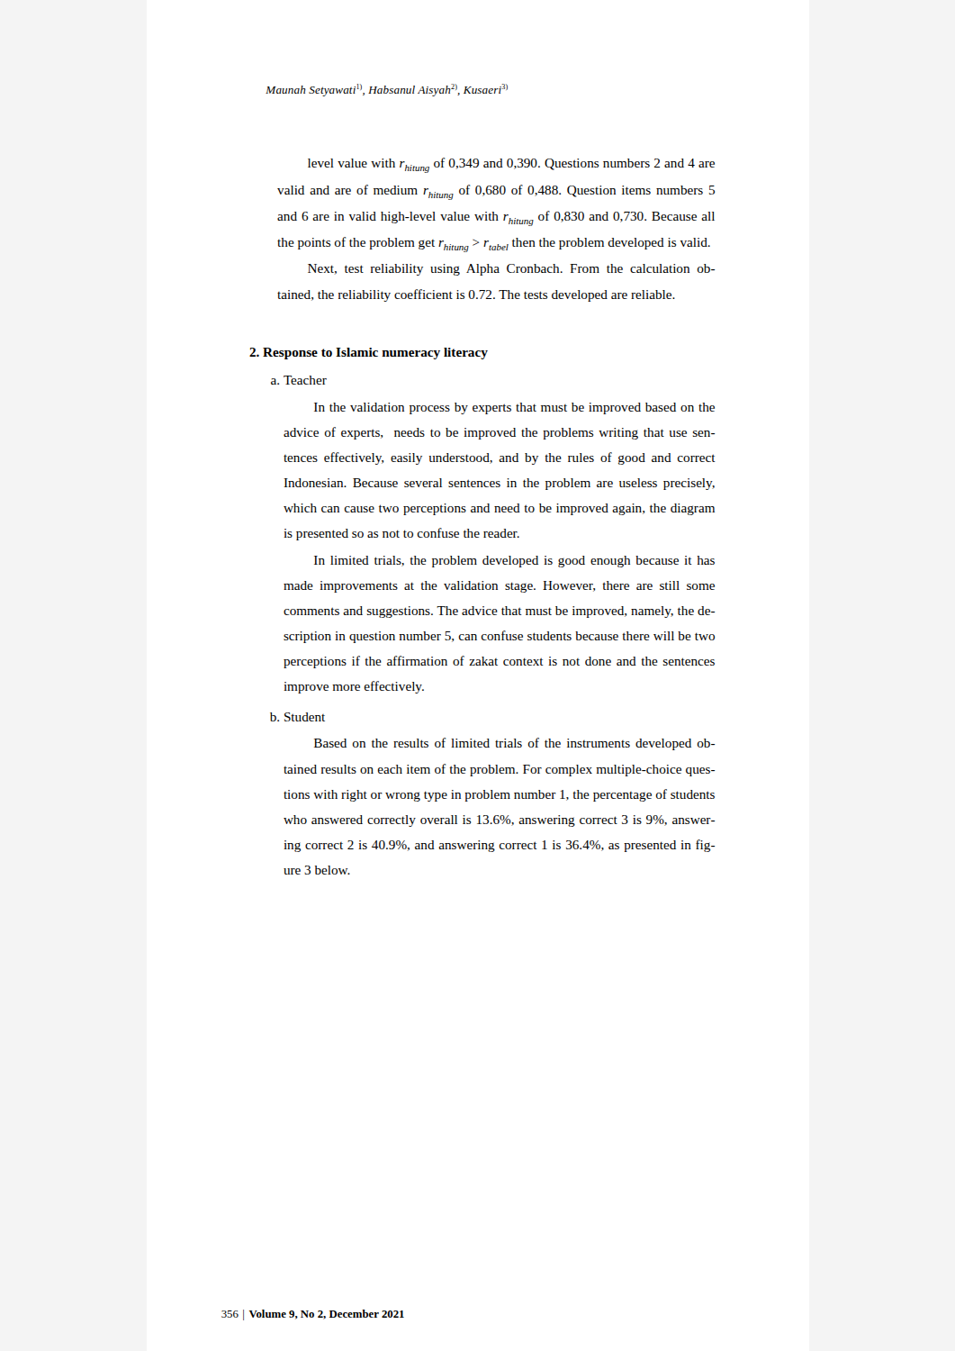Maunah Setyawati1), Habsanul Aisyah2), Kusaeri3)
level value with rhitung of 0,349 and 0,390. Questions numbers 2 and 4 are valid and are of medium rhitung of 0,680 of 0,488. Question items numbers 5 and 6 are in valid high-level value with rhitung of 0,830 and 0,730. Because all the points of the problem get rhitung > rtabel then the problem developed is valid.
Next, test reliability using Alpha Cronbach. From the calculation obtained, the reliability coefficient is 0.72. The tests developed are reliable.
Response to Islamic numeracy literacy
Teacher
In the validation process by experts that must be improved based on the advice of experts, needs to be improved the problems writing that use sentences effectively, easily understood, and by the rules of good and correct Indonesian. Because several sentences in the problem are useless precisely, which can cause two perceptions and need to be improved again, the diagram is presented so as not to confuse the reader.
In limited trials, the problem developed is good enough because it has made improvements at the validation stage. However, there are still some comments and suggestions. The advice that must be improved, namely, the description in question number 5, can confuse students because there will be two perceptions if the affirmation of zakat context is not done and the sentences improve more effectively.
Student
Based on the results of limited trials of the instruments developed obtained results on each item of the problem. For complex multiple-choice questions with right or wrong type in problem number 1, the percentage of students who answered correctly overall is 13.6%, answering correct 3 is 9%, answering correct 2 is 40.9%, and answering correct 1 is 36.4%, as presented in figure 3 below.
356|Volume 9, No 2, December 2021